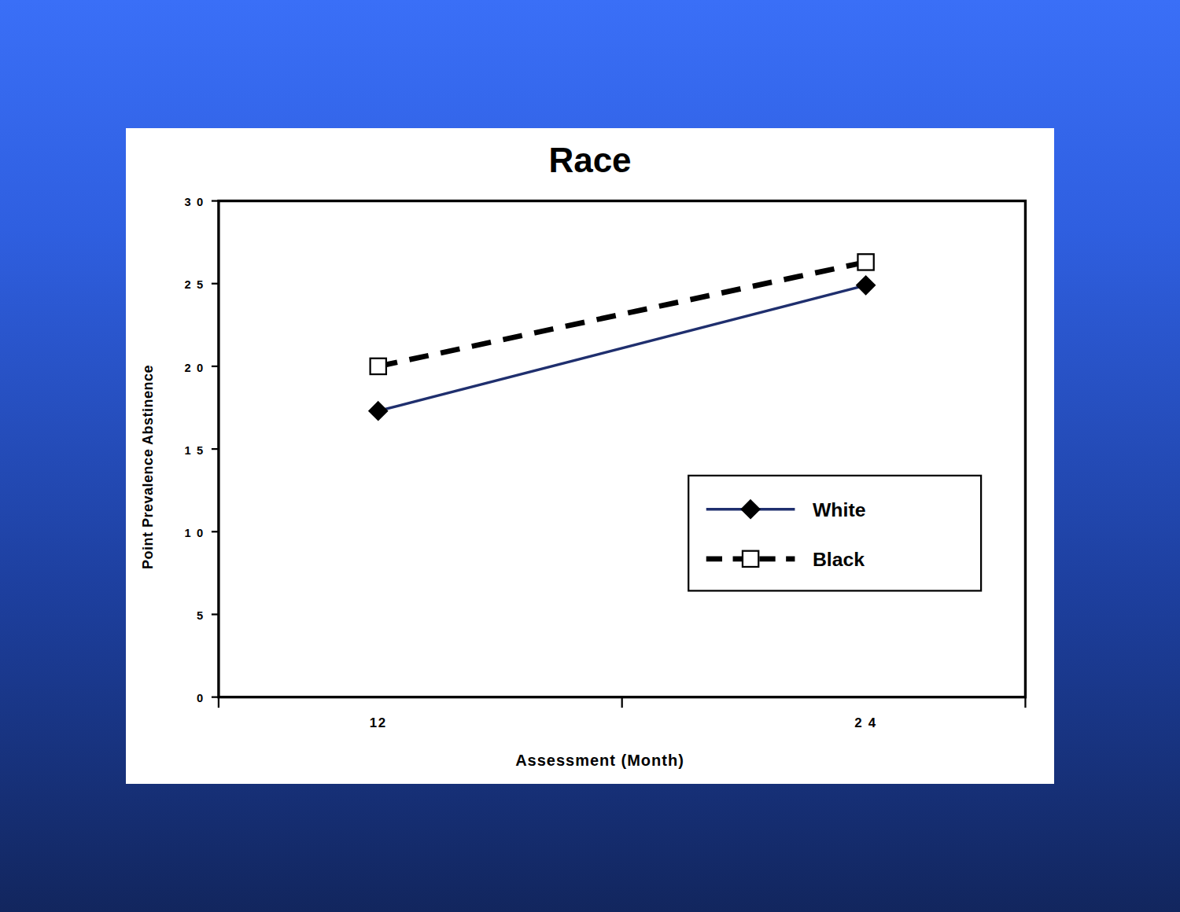Race
Point Prevalence Abstinence
0 5 1 0 1 5 2 0 2 5 3 0 12 2 4 White Black
Assessment (Month)